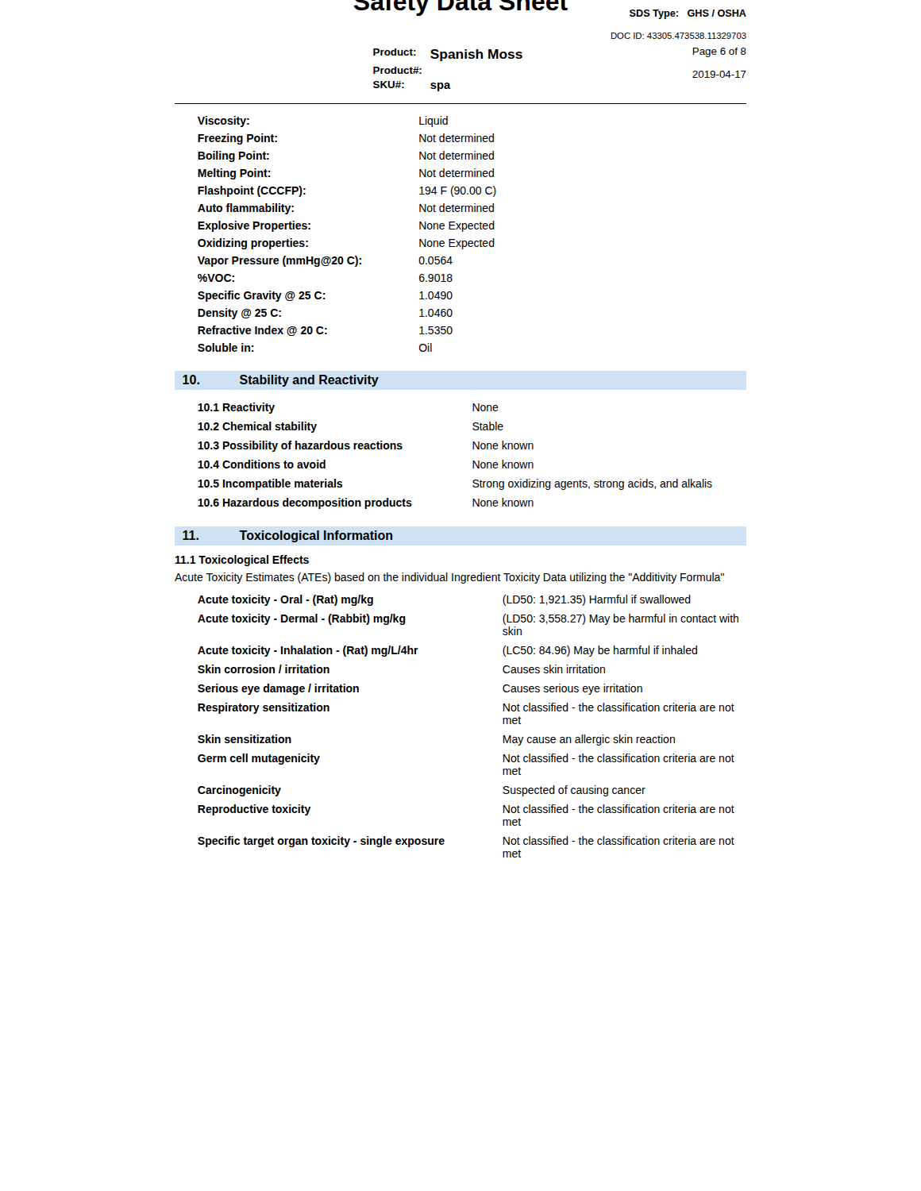SDS Type: GHS / OSHA
Safety Data Sheet
DOC ID: 43305.473538.11329703
Page 6 of 8
2019-04-17
| Product: | Spanish Moss |
| Product#: | |
| SKU#: | spa |
| Viscosity: | Liquid |
| Freezing Point: | Not determined |
| Boiling Point: | Not determined |
| Melting Point: | Not determined |
| Flashpoint (CCCFP): | 194 F (90.00 C) |
| Auto flammability: | Not determined |
| Explosive Properties: | None Expected |
| Oxidizing properties: | None Expected |
| Vapor Pressure (mmHg@20 C): | 0.0564 |
| %VOC: | 6.9018 |
| Specific Gravity @ 25 C: | 1.0490 |
| Density @ 25 C: | 1.0460 |
| Refractive Index @ 20 C: | 1.5350 |
| Soluble in: | Oil |
10. Stability and Reactivity
| 10.1 Reactivity | None |
| 10.2 Chemical stability | Stable |
| 10.3 Possibility of hazardous reactions | None known |
| 10.4 Conditions to avoid | None known |
| 10.5 Incompatible materials | Strong oxidizing agents, strong acids, and alkalis |
| 10.6 Hazardous decomposition products | None known |
11. Toxicological Information
11.1 Toxicological Effects
Acute Toxicity Estimates (ATEs) based on the individual Ingredient Toxicity Data utilizing the "Additivity Formula"
| Acute toxicity - Oral - (Rat) mg/kg | (LD50: 1,921.35) Harmful if swallowed |
| Acute toxicity - Dermal - (Rabbit) mg/kg | (LD50: 3,558.27) May be harmful in contact with skin |
| Acute toxicity - Inhalation - (Rat) mg/L/4hr | (LC50: 84.96) May be harmful if inhaled |
| Skin corrosion / irritation | Causes skin irritation |
| Serious eye damage / irritation | Causes serious eye irritation |
| Respiratory sensitization | Not classified - the classification criteria are not met |
| Skin sensitization | May cause an allergic skin reaction |
| Germ cell mutagenicity | Not classified - the classification criteria are not met |
| Carcinogenicity | Suspected of causing cancer |
| Reproductive toxicity | Not classified - the classification criteria are not met |
| Specific target organ toxicity - single exposure | Not classified - the classification criteria are not met |